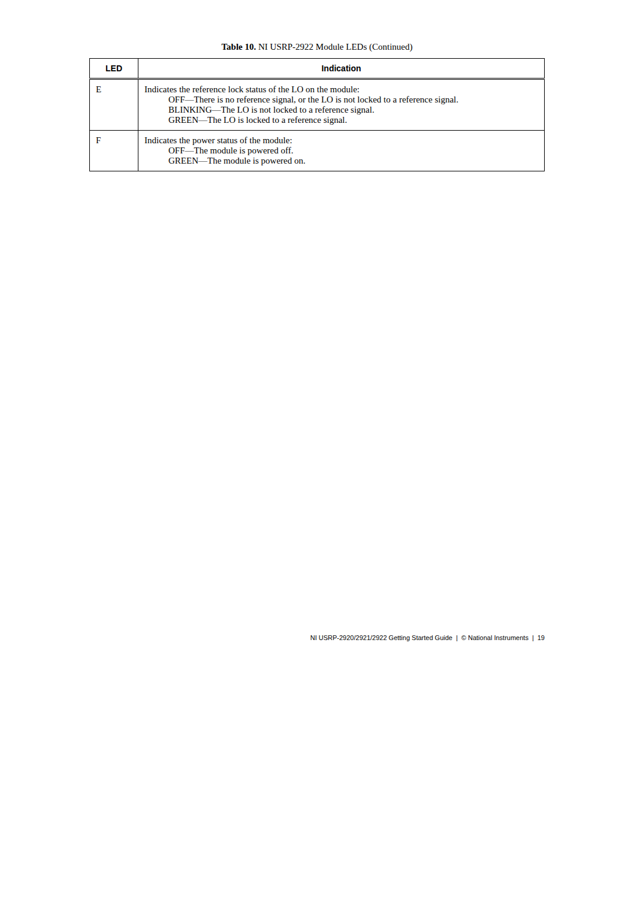Table 10. NI USRP-2922 Module LEDs (Continued)
| LED | Indication |
| --- | --- |
| E | Indicates the reference lock status of the LO on the module: OFF—There is no reference signal, or the LO is not locked to a reference signal. BLINKING—The LO is not locked to a reference signal. GREEN—The LO is locked to a reference signal. |
| F | Indicates the power status of the module: OFF—The module is powered off. GREEN—The module is powered on. |
NI USRP-2920/2921/2922 Getting Started Guide|© National Instruments|19